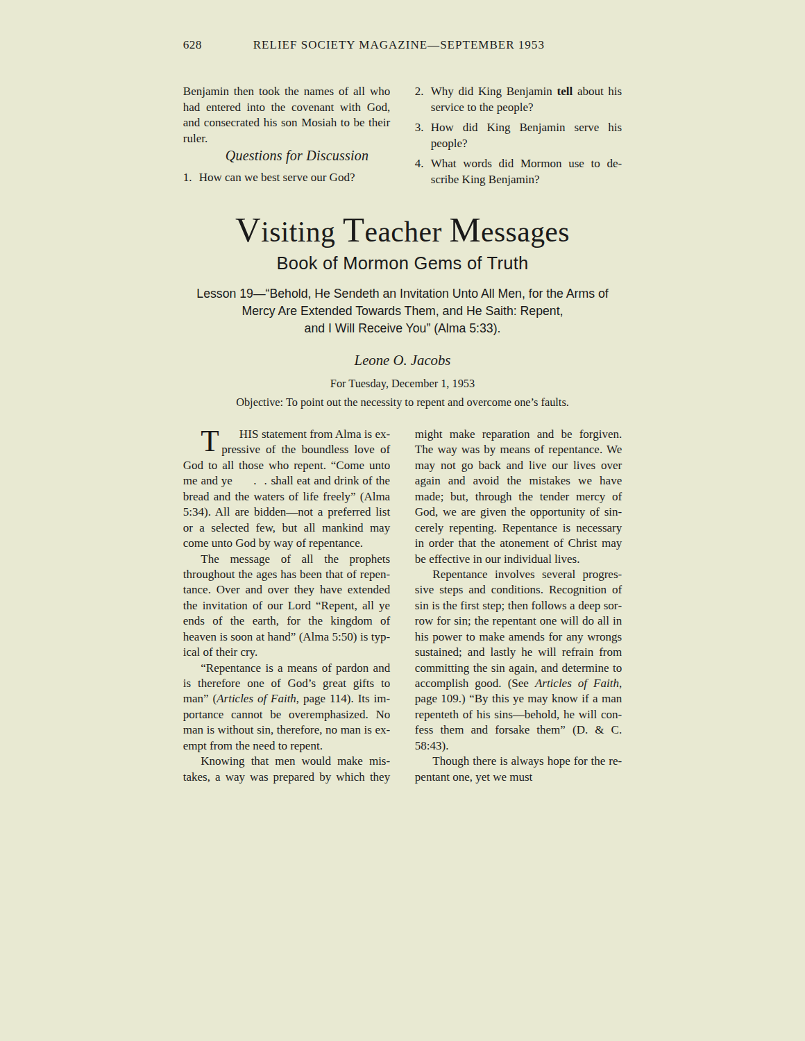628
RELIEF SOCIETY MAGAZINE—SEPTEMBER 1953
Benjamin then took the names of all who had entered into the covenant with God, and consecrated his son Mosiah to be their ruler.
Questions for Discussion
1. How can we best serve our God?
2. Why did King Benjamin tell about his service to the people?
3. How did King Benjamin serve his people?
4. What words did Mormon use to describe King Benjamin?
Visiting Teacher Messages
Book of Mormon Gems of Truth
Lesson 19—“Behold, He Sendeth an Invitation Unto All Men, for the Arms of Mercy Are Extended Towards Them, and He Saith: Repent, and I Will Receive You” (Alma 5:33).
Leone O. Jacobs
For Tuesday, December 1, 1953
Objective: To point out the necessity to repent and overcome one’s faults.
THIS statement from Alma is expressive of the boundless love of God to all those who repent. “Come unto me and ye ... shall eat and drink of the bread and the waters of life freely” (Alma 5:34). All are bidden—not a preferred list or a selected few, but all mankind may come unto God by way of repentance.
The message of all the prophets throughout the ages has been that of repentance. Over and over they have extended the invitation of our Lord “Repent, all ye ends of the earth, for the kingdom of heaven is soon at hand” (Alma 5:50) is typical of their cry.
“Repentance is a means of pardon and is therefore one of God’s great gifts to man” (Articles of Faith, page 114). Its importance cannot be overemphasized. No man is without sin, therefore, no man is exempt from the need to repent.
Knowing that men would make mistakes, a way was prepared by which they might make reparation and be forgiven. The way was by means of repentance. We may not go back and live our lives over again and avoid the mistakes we have made; but, through the tender mercy of God, we are given the opportunity of sincerely repenting. Repentance is necessary in order that the atonement of Christ may be effective in our individual lives.
Repentance involves several progressive steps and conditions. Recognition of sin is the first step; then follows a deep sorrow for sin; the repentant one will do all in his power to make amends for any wrongs sustained; and lastly he will refrain from committing the sin again, and determine to accomplish good. (See Articles of Faith, page 109.) “By this ye may know if a man repenteth of his sins—behold, he will confess them and forsake them” (D. & C. 58:43).
Though there is always hope for the repentant one, yet we must